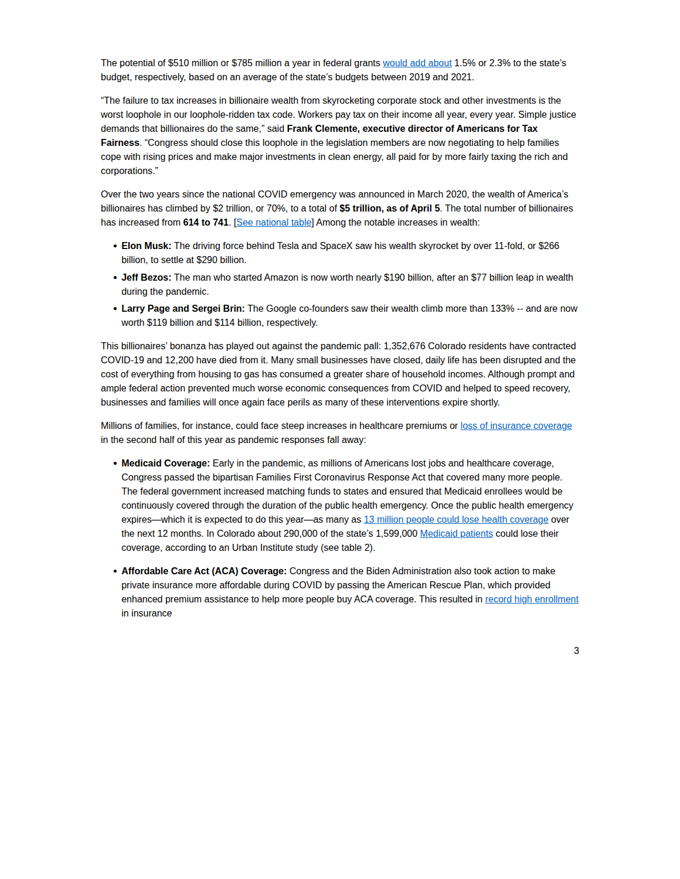The potential of $510 million or $785 million a year in federal grants would add about 1.5% or 2.3% to the state’s budget, respectively, based on an average of the state’s budgets between 2019 and 2021.
“The failure to tax increases in billionaire wealth from skyrocketing corporate stock and other investments is the worst loophole in our loophole-ridden tax code. Workers pay tax on their income all year, every year. Simple justice demands that billionaires do the same,” said Frank Clemente, executive director of Americans for Tax Fairness. “Congress should close this loophole in the legislation members are now negotiating to help families cope with rising prices and make major investments in clean energy, all paid for by more fairly taxing the rich and corporations.”
Over the two years since the national COVID emergency was announced in March 2020, the wealth of America’s billionaires has climbed by $2 trillion, or 70%, to a total of $5 trillion, as of April 5. The total number of billionaires has increased from 614 to 741. [See national table] Among the notable increases in wealth:
Elon Musk: The driving force behind Tesla and SpaceX saw his wealth skyrocket by over 11-fold, or $266 billion, to settle at $290 billion.
Jeff Bezos: The man who started Amazon is now worth nearly $190 billion, after an $77 billion leap in wealth during the pandemic.
Larry Page and Sergei Brin: The Google co-founders saw their wealth climb more than 133% -- and are now worth $119 billion and $114 billion, respectively.
This billionaires’ bonanza has played out against the pandemic pall: 1,352,676 Colorado residents have contracted COVID-19 and 12,200 have died from it. Many small businesses have closed, daily life has been disrupted and the cost of everything from housing to gas has consumed a greater share of household incomes. Although prompt and ample federal action prevented much worse economic consequences from COVID and helped to speed recovery, businesses and families will once again face perils as many of these interventions expire shortly.
Millions of families, for instance, could face steep increases in healthcare premiums or loss of insurance coverage in the second half of this year as pandemic responses fall away:
Medicaid Coverage: Early in the pandemic, as millions of Americans lost jobs and healthcare coverage, Congress passed the bipartisan Families First Coronavirus Response Act that covered many more people. The federal government increased matching funds to states and ensured that Medicaid enrollees would be continuously covered through the duration of the public health emergency. Once the public health emergency expires—which it is expected to do this year—as many as 13 million people could lose health coverage over the next 12 months. In Colorado about 290,000 of the state’s 1,599,000 Medicaid patients could lose their coverage, according to an Urban Institute study (see table 2).
Affordable Care Act (ACA) Coverage: Congress and the Biden Administration also took action to make private insurance more affordable during COVID by passing the American Rescue Plan, which provided enhanced premium assistance to help more people buy ACA coverage. This resulted in record high enrollment in insurance
3